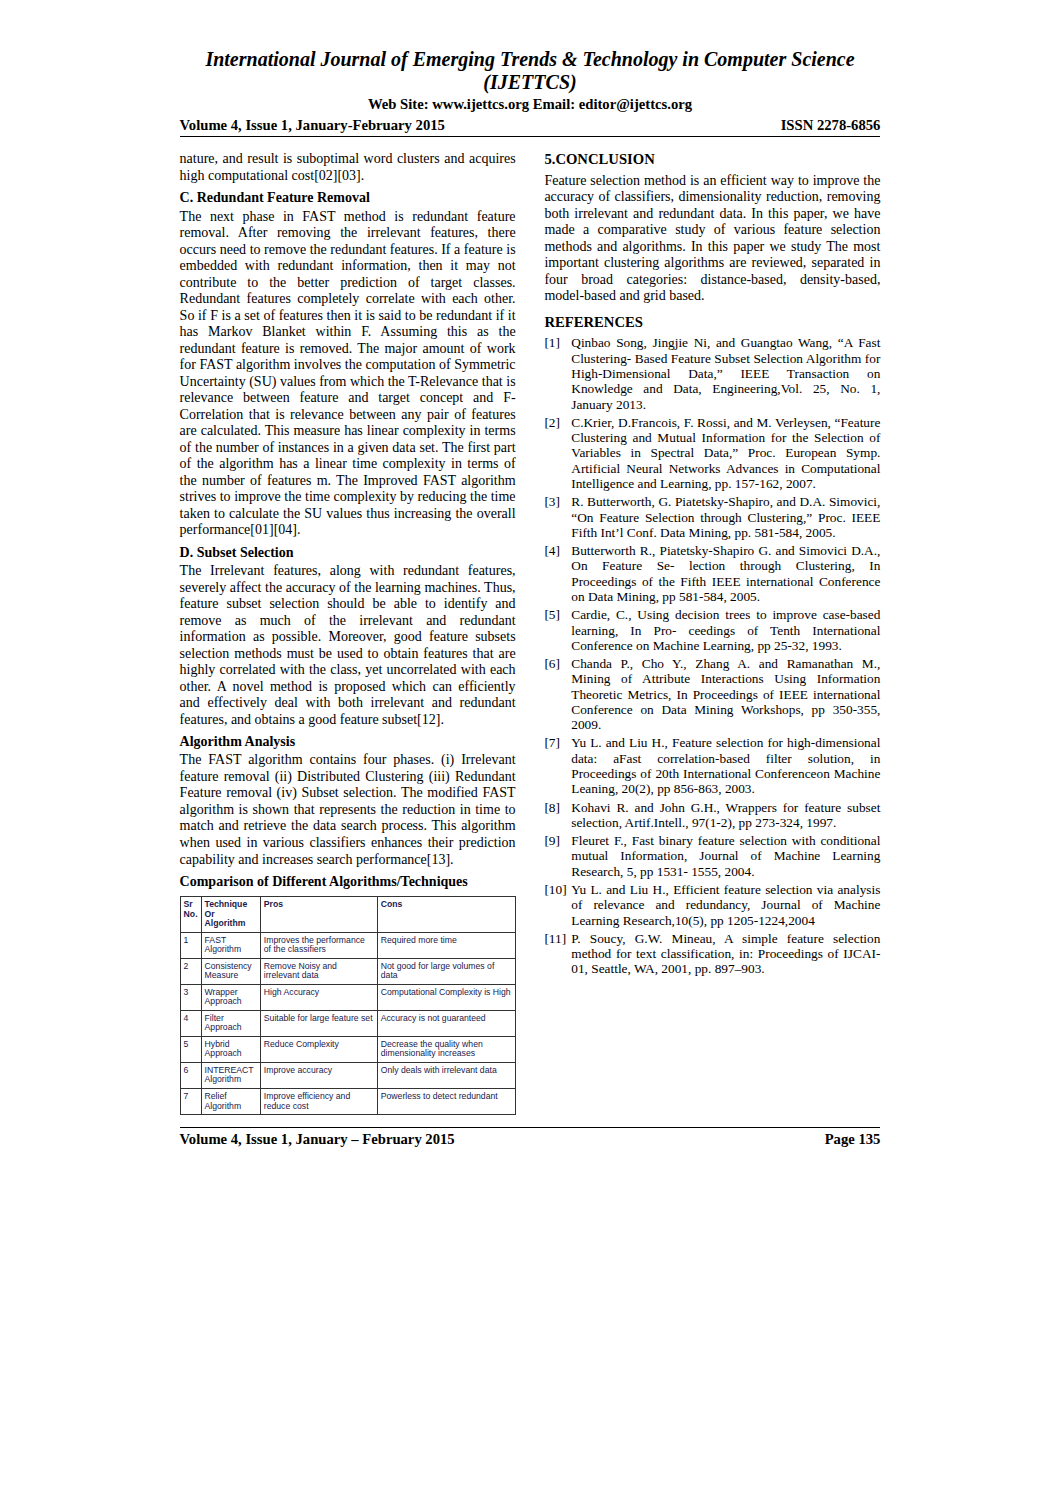International Journal of Emerging Trends & Technology in Computer Science (IJETTCS)
Web Site: www.ijettcs.org Email: editor@ijettcs.org
Volume 4, Issue 1, January-February 2015 ISSN 2278-6856
nature, and result is suboptimal word clusters and acquires high computational cost[02][03].
C. Redundant Feature Removal
The next phase in FAST method is redundant feature removal. After removing the irrelevant features, there occurs need to remove the redundant features. If a feature is embedded with redundant information, then it may not contribute to the better prediction of target classes. Redundant features completely correlate with each other. So if F is a set of features then it is said to be redundant if it has Markov Blanket within F. Assuming this as the redundant feature is removed. The major amount of work for FAST algorithm involves the computation of Symmetric Uncertainty (SU) values from which the T-Relevance that is relevance between feature and target concept and F-Correlation that is relevance between any pair of features are calculated. This measure has linear complexity in terms of the number of instances in a given data set. The first part of the algorithm has a linear time complexity in terms of the number of features m. The Improved FAST algorithm strives to improve the time complexity by reducing the time taken to calculate the SU values thus increasing the overall performance[01][04].
D. Subset Selection
The Irrelevant features, along with redundant features, severely affect the accuracy of the learning machines. Thus, feature subset selection should be able to identify and remove as much of the irrelevant and redundant information as possible. Moreover, good feature subsets selection methods must be used to obtain features that are highly correlated with the class, yet uncorrelated with each other. A novel method is proposed which can efficiently and effectively deal with both irrelevant and redundant features, and obtains a good feature subset[12].
Algorithm Analysis
The FAST algorithm contains four phases. (i) Irrelevant feature removal (ii) Distributed Clustering (iii) Redundant Feature removal (iv) Subset selection. The modified FAST algorithm is shown that represents the reduction in time to match and retrieve the data search process. This algorithm when used in various classifiers enhances their prediction capability and increases search performance[13].
Comparison of Different Algorithms/Techniques
| Sr No. | Technique Or Algorithm | Pros | Cons |
| --- | --- | --- | --- |
| 1 | FAST Algorithm | Improves the performance of the classifiers | Required more time |
| 2 | Consistency Measure | Remove Noisy and irrelevant data | Not good for large volumes of data |
| 3 | Wrapper Approach | High Accuracy | Computational Complexity is High |
| 4 | Filter Approach | Suitable for large feature set | Accuracy is not guaranteed |
| 5 | Hybrid Approach | Reduce Complexity | Decrease the quality when dimensionality increases |
| 6 | INTEREACT Algorithm | Improve accuracy | Only deals with irrelevant data |
| 7 | Relief Algorithm | Improve efficiency and reduce cost | Powerless to detect redundant |
5.CONCLUSION
Feature selection method is an efficient way to improve the accuracy of classifiers, dimensionality reduction, removing both irrelevant and redundant data. In this paper, we have made a comparative study of various feature selection methods and algorithms. In this paper we study The most important clustering algorithms are reviewed, separated in four broad categories: distance-based, density-based, model-based and grid based.
REFERENCES
Qinbao Song, Jingjie Ni, and Guangtao Wang, “A Fast Clustering- Based Feature Subset Selection Algorithm for High-Dimensional Data,” IEEE Transaction on Knowledge and Data, Engineering,Vol. 25, No. 1, January 2013.
C.Krier, D.Francois, F. Rossi, and M. Verleysen, “Feature Clustering and Mutual Information for the Selection of Variables in Spectral Data,” Proc. European Symp. Artificial Neural Networks Advances in Computational Intelligence and Learning, pp. 157-162, 2007.
R. Butterworth, G. Piatetsky-Shapiro, and D.A. Simovici, “On Feature Selection through Clustering,” Proc. IEEE Fifth Int’l Conf. Data Mining, pp. 581-584, 2005.
Butterworth R., Piatetsky-Shapiro G. and Simovici D.A., On Feature Se- lection through Clustering, In Proceedings of the Fifth IEEE international Conference on Data Mining, pp 581-584, 2005.
Cardie, C., Using decision trees to improve case-based learning, In Pro- ceedings of Tenth International Conference on Machine Learning, pp 25-32, 1993.
Chanda P., Cho Y., Zhang A. and Ramanathan M., Mining of Attribute Interactions Using Information Theoretic Metrics, In Proceedings of IEEE international Conference on Data Mining Workshops, pp 350-355, 2009.
Yu L. and Liu H., Feature selection for high-dimensional data: aFast correlation-based filter solution, in Proceedings of 20th International Conferenceon Machine Leaning, 20(2), pp 856-863, 2003.
Kohavi R. and John G.H., Wrappers for feature subset selection, Artif.Intell., 97(1-2), pp 273-324, 1997.
Fleuret F., Fast binary feature selection with conditional mutual Information, Journal of Machine Learning Research, 5, pp 1531- 1555, 2004.
Yu L. and Liu H., Efficient feature selection via analysis of relevance and redundancy, Journal of Machine Learning Research,10(5), pp 1205-1224,2004
P. Soucy, G.W. Mineau, A simple feature selection method for text classification, in: Proceedings of IJCAI-01, Seattle, WA, 2001, pp. 897–903.
Volume 4, Issue 1, January – February 2015 Page 135